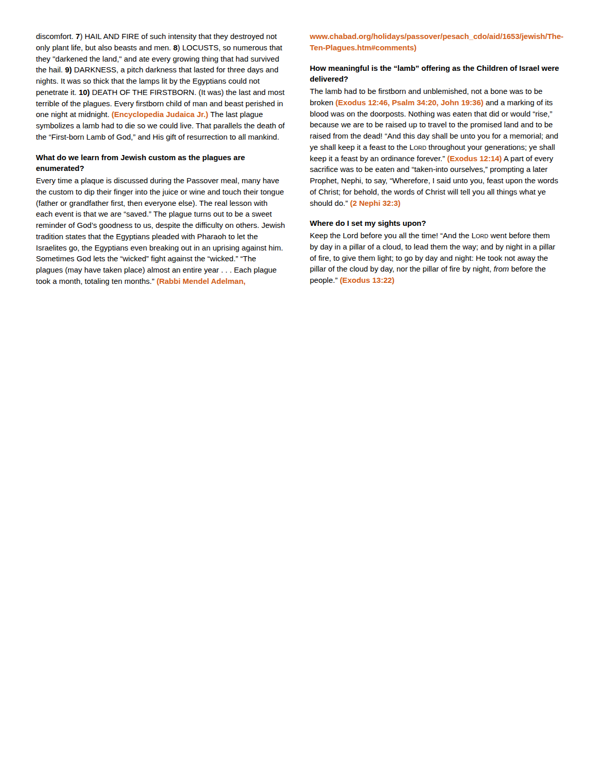discomfort. 7) HAIL AND FIRE of such intensity that they destroyed not only plant life, but also beasts and men. 8) LOCUSTS, so numerous that they "darkened the land," and ate every growing thing that had survived the hail. 9) DARKNESS, a pitch darkness that lasted for three days and nights. It was so thick that the lamps lit by the Egyptians could not penetrate it. 10) DEATH OF THE FIRSTBORN. (It was) the last and most terrible of the plagues. Every firstborn child of man and beast perished in one night at midnight. (Encyclopedia Judaica Jr.) The last plague symbolizes a lamb had to die so we could live. That parallels the death of the “First-born Lamb of God,” and His gift of resurrection to all mankind.
What do we learn from Jewish custom as the plagues are enumerated?
Every time a plaque is discussed during the Passover meal, many have the custom to dip their finger into the juice or wine and touch their tongue (father or grandfather first, then everyone else). The real lesson with each event is that we are “saved.” The plague turns out to be a sweet reminder of God’s goodness to us, despite the difficulty on others. Jewish tradition states that the Egyptians pleaded with Pharaoh to let the Israelites go, the Egyptians even breaking out in an uprising against him. Sometimes God lets the “wicked” fight against the “wicked.” “The plagues (may have taken place) almost an entire year . . . Each plague took a month, totaling ten months.” (Rabbi Mendel Adelman, www.chabad.org/holidays/passover/pesach_cdo/aid/1653/jewish/The-Ten-Plagues.htm#comments)
How meaningful is the “lamb” offering as the Children of Israel were delivered?
The lamb had to be firstborn and unblemished, not a bone was to be broken (Exodus 12:46, Psalm 34:20, John 19:36) and a marking of its blood was on the doorposts. Nothing was eaten that did or would “rise,” because we are to be raised up to travel to the promised land and to be raised from the dead! “And this day shall be unto you for a memorial; and ye shall keep it a feast to the Lord throughout your generations; ye shall keep it a feast by an ordinance forever.” (Exodus 12:14) A part of every sacrifice was to be eaten and “taken-into ourselves,” prompting a later Prophet, Nephi, to say, “Wherefore, I said unto you, feast upon the words of Christ; for behold, the words of Christ will tell you all things what ye should do.” (2 Nephi 32:3)
Where do I set my sights upon?
Keep the Lord before you all the time! “And the Lord went before them by day in a pillar of a cloud, to lead them the way; and by night in a pillar of fire, to give them light; to go by day and night: He took not away the pillar of the cloud by day, nor the pillar of fire by night, from before the people.” (Exodus 13:22)